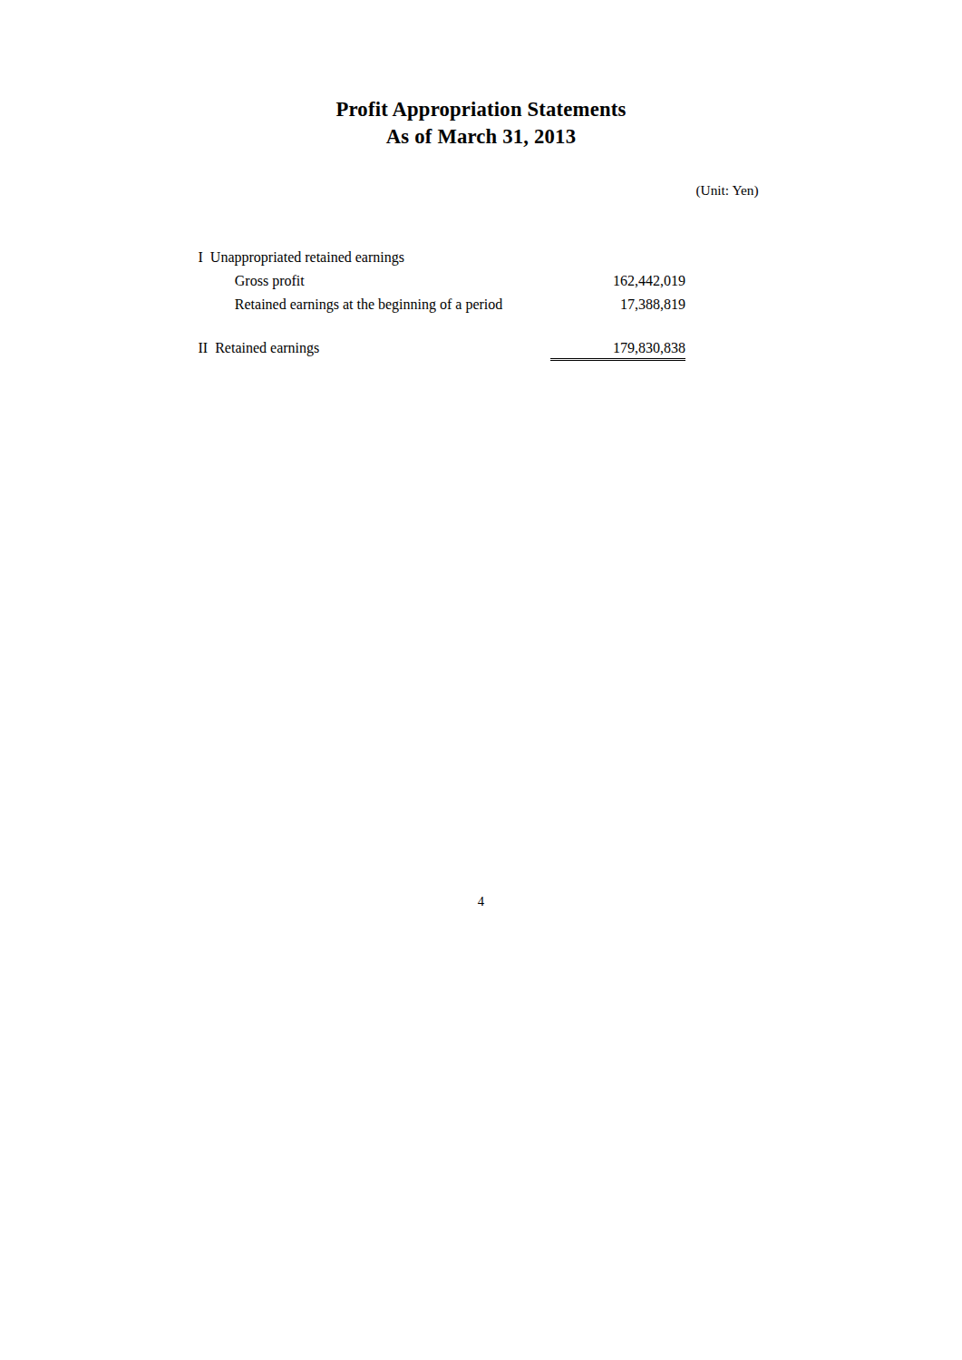Profit Appropriation Statements
As of March 31, 2013
(Unit: Yen)
| I Unappropriated retained earnings | | |
| Gross profit | 162,442,019 | |
| Retained earnings at the beginning of a period | 17,388,819 | |
| II Retained earnings | 179,830,838 | |
4